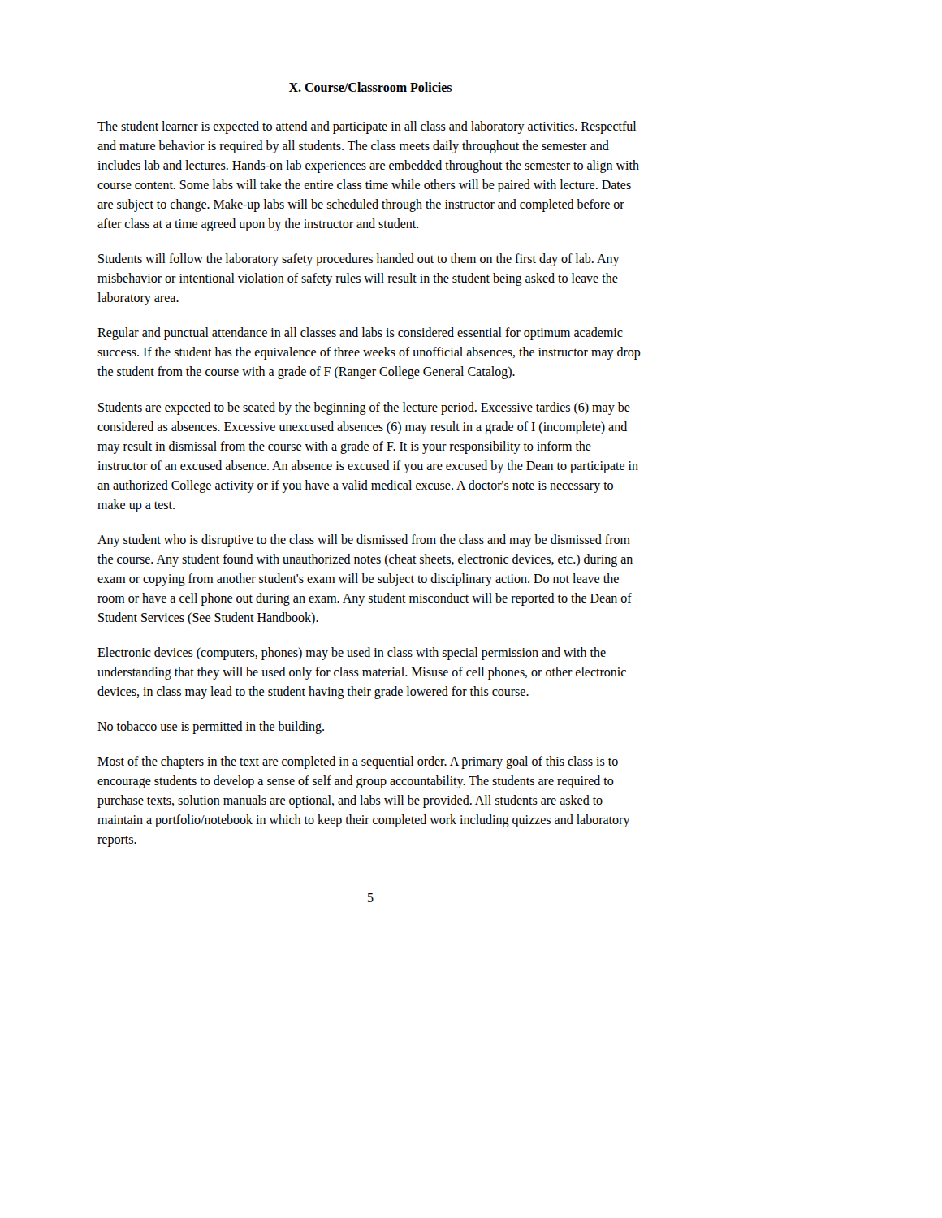X. Course/Classroom Policies
The student learner is expected to attend and participate in all class and laboratory activities. Respectful and mature behavior is required by all students. The class meets daily throughout the semester and includes lab and lectures. Hands-on lab experiences are embedded throughout the semester to align with course content. Some labs will take the entire class time while others will be paired with lecture. Dates are subject to change. Make-up labs will be scheduled through the instructor and completed before or after class at a time agreed upon by the instructor and student.
Students will follow the laboratory safety procedures handed out to them on the first day of lab. Any misbehavior or intentional violation of safety rules will result in the student being asked to leave the laboratory area.
Regular and punctual attendance in all classes and labs is considered essential for optimum academic success. If the student has the equivalence of three weeks of unofficial absences, the instructor may drop the student from the course with a grade of F (Ranger College General Catalog).
Students are expected to be seated by the beginning of the lecture period. Excessive tardies (6) may be considered as absences. Excessive unexcused absences (6) may result in a grade of I (incomplete) and may result in dismissal from the course with a grade of F. It is your responsibility to inform the instructor of an excused absence. An absence is excused if you are excused by the Dean to participate in an authorized College activity or if you have a valid medical excuse. A doctor's note is necessary to make up a test.
Any student who is disruptive to the class will be dismissed from the class and may be dismissed from the course. Any student found with unauthorized notes (cheat sheets, electronic devices, etc.) during an exam or copying from another student's exam will be subject to disciplinary action. Do not leave the room or have a cell phone out during an exam. Any student misconduct will be reported to the Dean of Student Services (See Student Handbook).
Electronic devices (computers, phones) may be used in class with special permission and with the understanding that they will be used only for class material. Misuse of cell phones, or other electronic devices, in class may lead to the student having their grade lowered for this course.
No tobacco use is permitted in the building.
Most of the chapters in the text are completed in a sequential order. A primary goal of this class is to encourage students to develop a sense of self and group accountability. The students are required to purchase texts, solution manuals are optional, and labs will be provided. All students are asked to maintain a portfolio/notebook in which to keep their completed work including quizzes and laboratory reports.
5